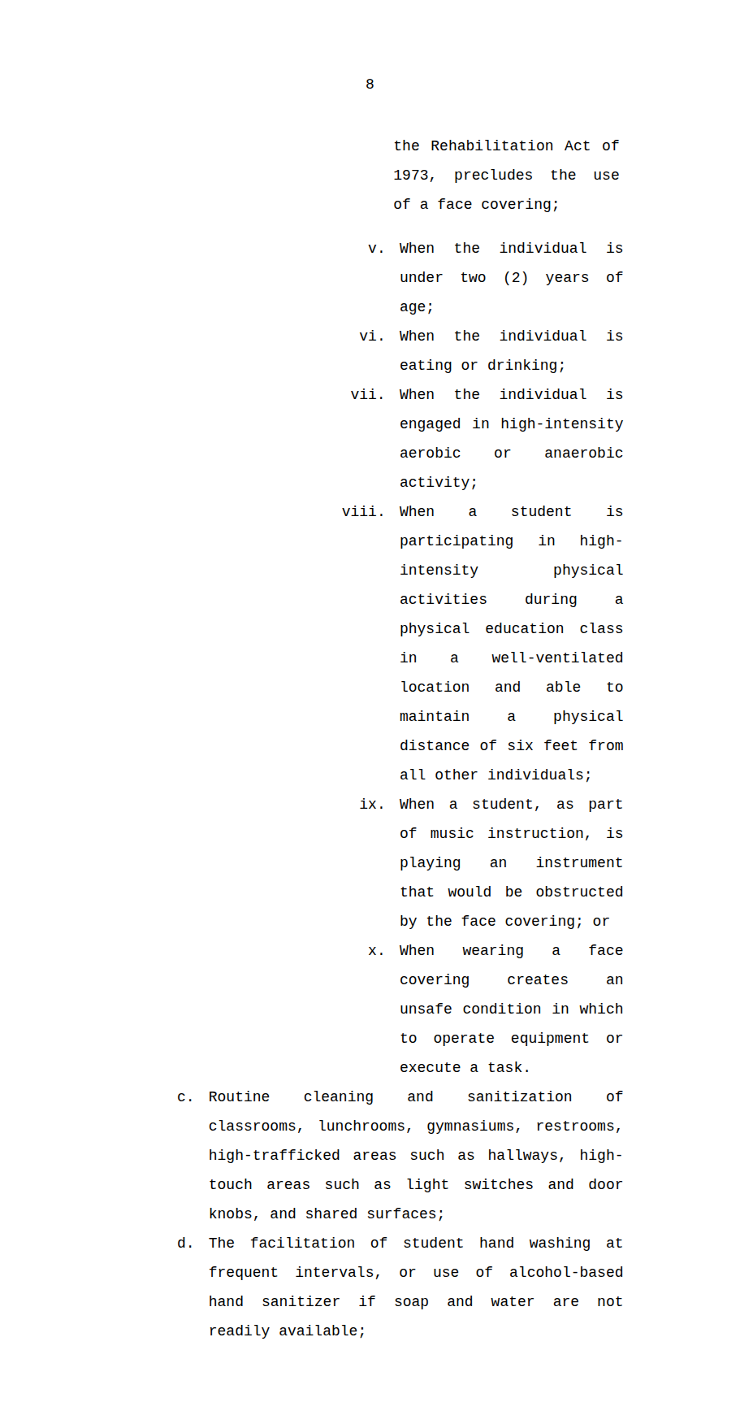8
the Rehabilitation Act of 1973, precludes the use of a face covering;
v.
When the individual is under two (2) years of age;
vi.
When the individual is eating or drinking;
vii.
When the individual is engaged in high-intensity aerobic or anaerobic activity;
viii.
When a student is participating in high-intensity physical activities during a physical education class in a well-ventilated location and able to maintain a physical distance of six feet from all other individuals;
ix.
When a student, as part of music instruction, is playing an instrument that would be obstructed by the face covering; or
x.
When wearing a face covering creates an unsafe condition in which to operate equipment or execute a task.
c.
Routine cleaning and sanitization of classrooms, lunchrooms, gymnasiums, restrooms, high-trafficked areas such as hallways, high-touch areas such as light switches and door knobs, and shared surfaces;
d.
The facilitation of student hand washing at frequent intervals, or use of alcohol-based hand sanitizer if soap and water are not readily available;